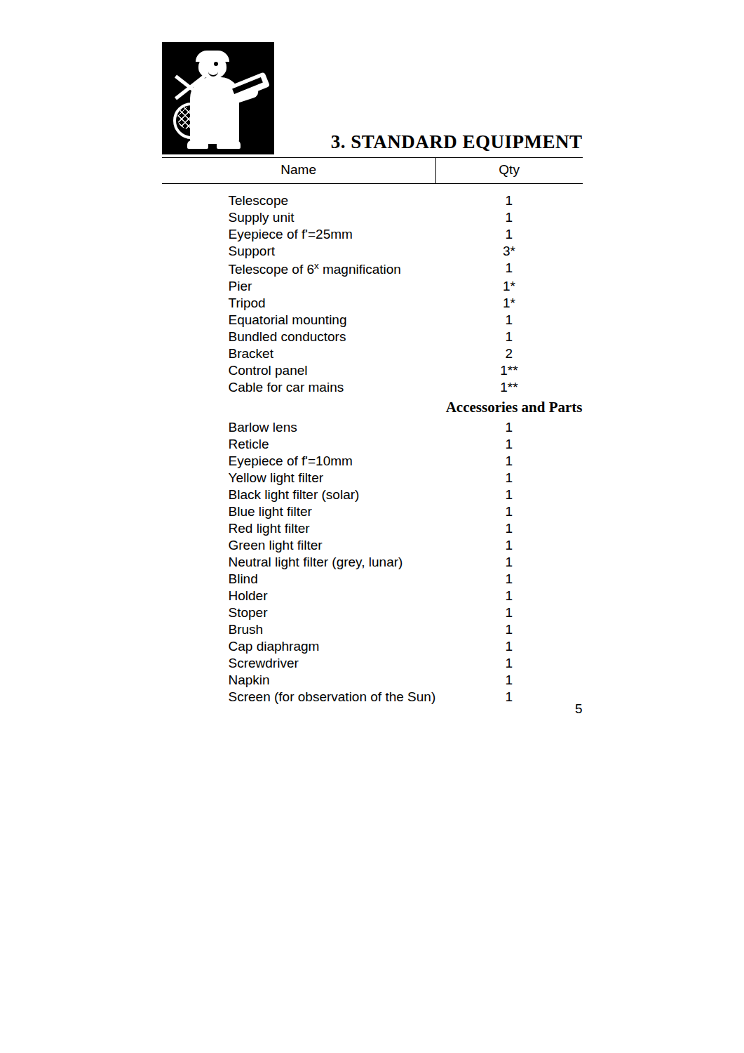3. STANDARD EQUIPMENT
| Name | Qty |
| --- | --- |
| Telescope | 1 |
| Supply unit | 1 |
| Eyepiece of f'=25mm | 1 |
| Support | 3* |
| Telescope of 6 x magnification | 1 |
| Pier | 1* |
| Tripod | 1* |
| Equatorial mounting | 1 |
| Bundled conductors | 1 |
| Bracket | 2 |
| Control panel | 1** |
| Cable for car mains | 1** |
| Accessories and Parts |
| Barlow lens | 1 |
| Reticle | 1 |
| Eyepiece of f'=10mm | 1 |
| Yellow light filter | 1 |
| Black light filter (solar) | 1 |
| Blue light filter | 1 |
| Red light filter | 1 |
| Green light filter | 1 |
| Neutral light filter (grey, lunar) | 1 |
| Blind | 1 |
| Holder | 1 |
| Stoper | 1 |
| Brush | 1 |
| Cap diaphragm | 1 |
| Screwdriver | 1 |
| Napkin | 1 |
| Screen (for observation of the Sun) | 1 |
5